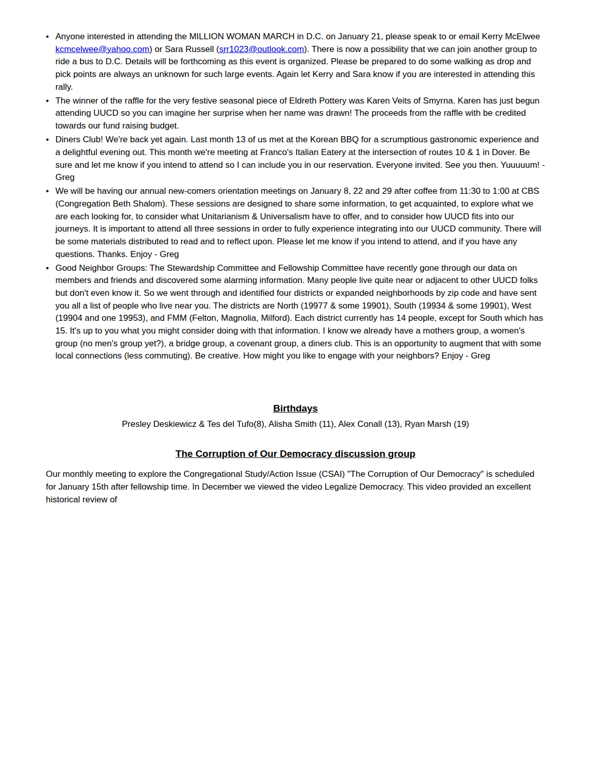Anyone interested in attending the MILLION WOMAN MARCH in D.C. on January 21, please speak to or email Kerry McElwee kcmcelwee@yahoo.com) or Sara Russell (srr1023@outlook.com). There is now a possibility that we can join another group to ride a bus to D.C. Details will be forthcoming as this event is organized. Please be prepared to do some walking as drop and pick points are always an unknown for such large events. Again let Kerry and Sara know if you are interested in attending this rally.
The winner of the raffle for the very festive seasonal piece of Eldreth Pottery was Karen Veits of Smyrna. Karen has just begun attending UUCD so you can imagine her surprise when her name was drawn! The proceeds from the raffle with be credited towards our fund raising budget.
Diners Club! We're back yet again. Last month 13 of us met at the Korean BBQ for a scrumptious gastronomic experience and a delightful evening out. This month we're meeting at Franco's Italian Eatery at the intersection of routes 10 & 1 in Dover. Be sure and let me know if you intend to attend so I can include you in our reservation. Everyone invited. See you then. Yuuuuum! - Greg
We will be having our annual new-comers orientation meetings on January 8, 22 and 29 after coffee from 11:30 to 1:00 at CBS (Congregation Beth Shalom). These sessions are designed to share some information, to get acquainted, to explore what we are each looking for, to consider what Unitarianism & Universalism have to offer, and to consider how UUCD fits into our journeys. It is important to attend all three sessions in order to fully experience integrating into our UUCD community. There will be some materials distributed to read and to reflect upon. Please let me know if you intend to attend, and if you have any questions. Thanks. Enjoy - Greg
Good Neighbor Groups: The Stewardship Committee and Fellowship Committee have recently gone through our data on members and friends and discovered some alarming information. Many people live quite near or adjacent to other UUCD folks but don't even know it. So we went through and identified four districts or expanded neighborhoods by zip code and have sent you all a list of people who live near you. The districts are North (19977 & some 19901), South (19934 & some 19901), West (19904 and one 19953), and FMM (Felton, Magnolia, Milford). Each district currently has 14 people, except for South which has 15. It's up to you what you might consider doing with that information. I know we already have a mothers group, a women's group (no men's group yet?), a bridge group, a covenant group, a diners club. This is an opportunity to augment that with some local connections (less commuting). Be creative. How might you like to engage with your neighbors? Enjoy - Greg
Birthdays
Presley Deskiewicz & Tes del Tufo(8), Alisha Smith (11), Alex Conall (13), Ryan Marsh (19)
The Corruption of Our Democracy discussion group
Our monthly meeting to explore the Congregational Study/Action Issue (CSAI) "The Corruption of Our Democracy" is scheduled for January 15th after fellowship time. In December we viewed the video Legalize Democracy. This video provided an excellent historical review of